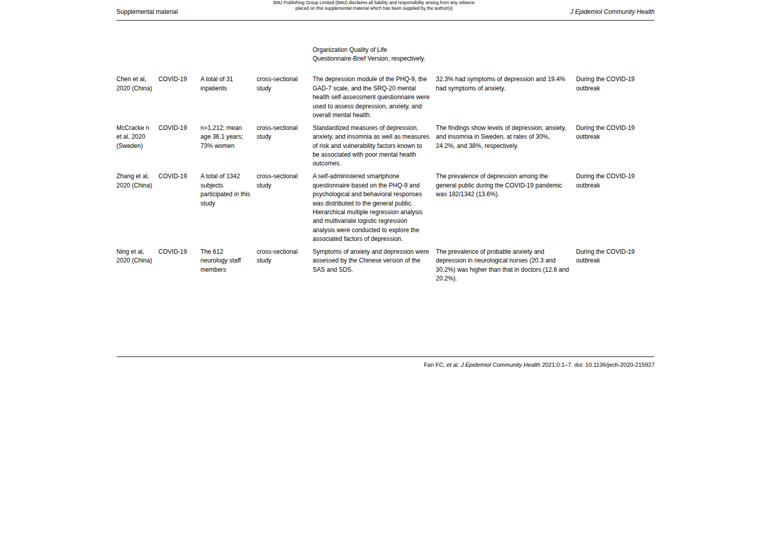Supplemental material
BMJ Publishing Group Limited (BMJ) disclaims all liability and responsibility arising from any reliance
placed on this supplemental material which has been supplied by the author(s)
J Epidemiol Community Health
| | | | | Organization Quality of Life Questionnaire-Brief Version, respectively. | | |
| Chen et al, 2020 (China) | COVID-19 | A total of 31 inpatients | cross-sectional study | The depression module of the PHQ-9, the GAD-7 scale, and the SRQ-20 mental health self-assessment questionnaire were used to assess depression, anxiety, and overall mental health. | 32.3% had symptoms of depression and 19.4% had symptoms of anxiety. | During the COVID-19 outbreak |
| McCracke n et al, 2020 (Sweden) | COVID-19 | n=1,212; mean age 36.1 years; 73% women | cross-sectional study | Standardized measures of depression, anxiety, and insomnia as well as measures of risk and vulnerability factors known to be associated with poor mental health outcomes. | The findings show levels of depression, anxiety, and insomnia in Sweden, at rates of 30%, 24.2%, and 38%, respectively. | During the COVID-19 outbreak |
| Zhang et al, 2020 (China) | COVID-19 | A total of 1342 subjects participated in this study | cross-sectional study | A self-administered smartphone questionnaire based on the PHQ-9 and psychological and behavioral responses was distributed to the general public. Hierarchical multiple regression analysis and multivariate logistic regression analysis were conducted to explore the associated factors of depression. | The prevalence of depression among the general public during the COVID-19 pandemic was 182/1342 (13.6%). | During the COVID-19 outbreak |
| Ning et al, 2020 (China) | COVID-19 | The 612 neurology staff members | cross-sectional study | Symptoms of anxiety and depression were assessed by the Chinese version of the SAS and SDS. | The prevalence of probable anxiety and depression in neurological nurses (20.3 and 30.2%) was higher than that in doctors (12.6 and 20.2%). | During the COVID-19 outbreak |
Fan FC, et al. J Epidemiol Community Health 2021;0:1–7. doi: 10.1136/jech-2020-215927